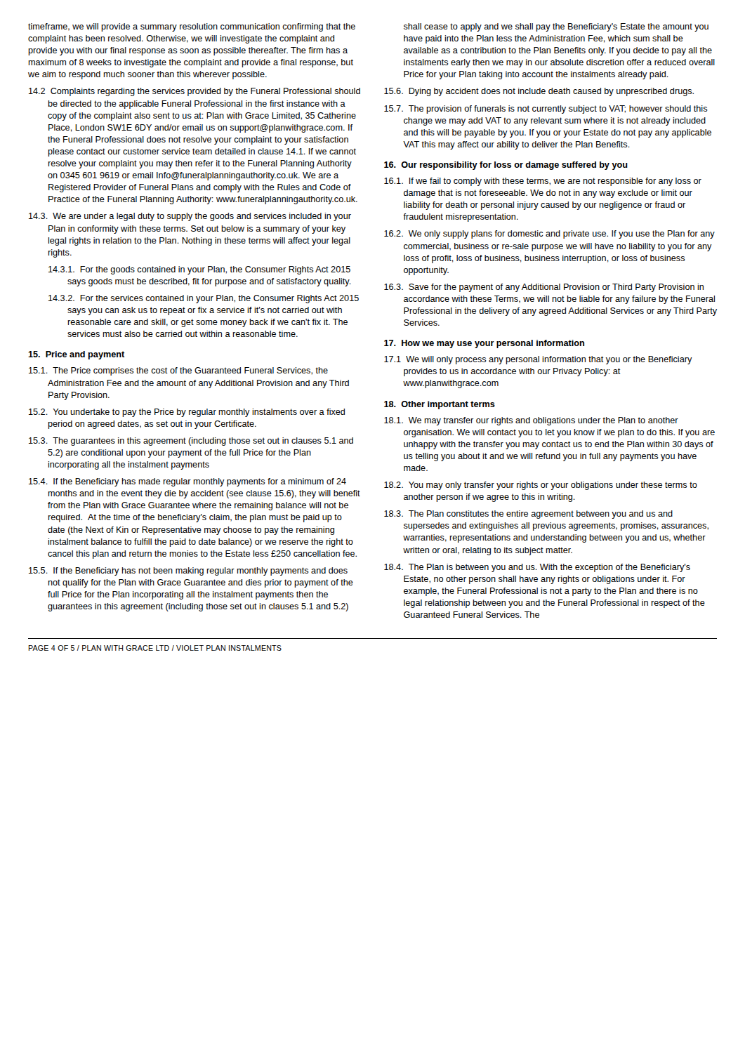timeframe, we will provide a summary resolution communication confirming that the complaint has been resolved. Otherwise, we will investigate the complaint and provide you with our final response as soon as possible thereafter. The firm has a maximum of 8 weeks to investigate the complaint and provide a final response, but we aim to respond much sooner than this wherever possible.
14.2 Complaints regarding the services provided by the Funeral Professional should be directed to the applicable Funeral Professional in the first instance with a copy of the complaint also sent to us at: Plan with Grace Limited, 35 Catherine Place, London SW1E 6DY and/or email us on support@planwithgrace.com. If the Funeral Professional does not resolve your complaint to your satisfaction please contact our customer service team detailed in clause 14.1. If we cannot resolve your complaint you may then refer it to the Funeral Planning Authority on 0345 601 9619 or email Info@funeralplanningauthority.co.uk. We are a Registered Provider of Funeral Plans and comply with the Rules and Code of Practice of the Funeral Planning Authority: www.funeralplanningauthority.co.uk.
14.3. We are under a legal duty to supply the goods and services included in your Plan in conformity with these terms. Set out below is a summary of your key legal rights in relation to the Plan. Nothing in these terms will affect your legal rights.
14.3.1. For the goods contained in your Plan, the Consumer Rights Act 2015 says goods must be described, fit for purpose and of satisfactory quality.
14.3.2. For the services contained in your Plan, the Consumer Rights Act 2015 says you can ask us to repeat or fix a service if it's not carried out with reasonable care and skill, or get some money back if we can't fix it. The services must also be carried out within a reasonable time.
15. Price and payment
15.1. The Price comprises the cost of the Guaranteed Funeral Services, the Administration Fee and the amount of any Additional Provision and any Third Party Provision.
15.2. You undertake to pay the Price by regular monthly instalments over a fixed period on agreed dates, as set out in your Certificate.
15.3. The guarantees in this agreement (including those set out in clauses 5.1 and 5.2) are conditional upon your payment of the full Price for the Plan incorporating all the instalment payments
15.4. If the Beneficiary has made regular monthly payments for a minimum of 24 months and in the event they die by accident (see clause 15.6), they will benefit from the Plan with Grace Guarantee where the remaining balance will not be required. At the time of the beneficiary's claim, the plan must be paid up to date (the Next of Kin or Representative may choose to pay the remaining instalment balance to fulfill the paid to date balance) or we reserve the right to cancel this plan and return the monies to the Estate less £250 cancellation fee.
15.5. If the Beneficiary has not been making regular monthly payments and does not qualify for the Plan with Grace Guarantee and dies prior to payment of the full Price for the Plan incorporating all the instalment payments then the guarantees in this agreement (including those set out in clauses 5.1 and 5.2) shall cease to apply and we shall pay the Beneficiary's Estate the amount you have paid into the Plan less the Administration Fee, which sum shall be available as a contribution to the Plan Benefits only. If you decide to pay all the instalments early then we may in our absolute discretion offer a reduced overall Price for your Plan taking into account the instalments already paid.
15.6. Dying by accident does not include death caused by unprescribed drugs.
15.7. The provision of funerals is not currently subject to VAT; however should this change we may add VAT to any relevant sum where it is not already included and this will be payable by you. If you or your Estate do not pay any applicable VAT this may affect our ability to deliver the Plan Benefits.
16. Our responsibility for loss or damage suffered by you
16.1. If we fail to comply with these terms, we are not responsible for any loss or damage that is not foreseeable. We do not in any way exclude or limit our liability for death or personal injury caused by our negligence or fraud or fraudulent misrepresentation.
16.2. We only supply plans for domestic and private use. If you use the Plan for any commercial, business or re-sale purpose we will have no liability to you for any loss of profit, loss of business, business interruption, or loss of business opportunity.
16.3. Save for the payment of any Additional Provision or Third Party Provision in accordance with these Terms, we will not be liable for any failure by the Funeral Professional in the delivery of any agreed Additional Services or any Third Party Services.
17. How we may use your personal information
17.1 We will only process any personal information that you or the Beneficiary provides to us in accordance with our Privacy Policy: at www.planwithgrace.com
18. Other important terms
18.1. We may transfer our rights and obligations under the Plan to another organisation. We will contact you to let you know if we plan to do this. If you are unhappy with the transfer you may contact us to end the Plan within 30 days of us telling you about it and we will refund you in full any payments you have made.
18.2. You may only transfer your rights or your obligations under these terms to another person if we agree to this in writing.
18.3. The Plan constitutes the entire agreement between you and us and supersedes and extinguishes all previous agreements, promises, assurances, warranties, representations and understanding between you and us, whether written or oral, relating to its subject matter.
18.4. The Plan is between you and us. With the exception of the Beneficiary's Estate, no other person shall have any rights or obligations under it. For example, the Funeral Professional is not a party to the Plan and there is no legal relationship between you and the Funeral Professional in respect of the Guaranteed Funeral Services. The
PAGE 4 OF 5 / PLAN WITH GRACE LTD / VIOLET PLAN INSTALMENTS